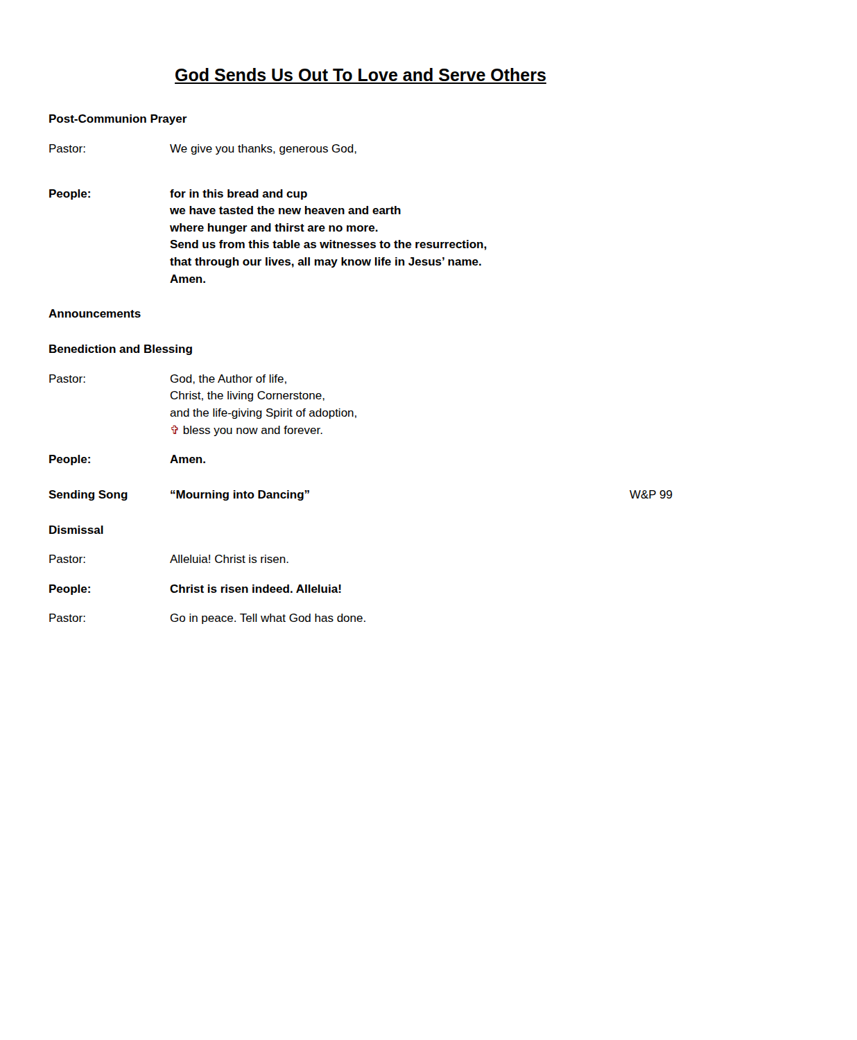God Sends Us Out To Love and Serve Others
Post-Communion Prayer
Pastor:
We give you thanks, generous God,
People:
for in this bread and cup
we have tasted the new heaven and earth
where hunger and thirst are no more.
Send us from this table as witnesses to the resurrection,
that through our lives, all may know life in Jesus’ name.
Amen.
Announcements
Benediction and Blessing
Pastor:
God, the Author of life,
Christ, the living Cornerstone,
and the life-giving Spirit of adoption,
✞ bless you now and forever.
People:
Amen.
Sending Song
“Mourning into Dancing”
W&P 99
Dismissal
Pastor:
Alleluia! Christ is risen.
People:
Christ is risen indeed. Alleluia!
Pastor:
Go in peace. Tell what God has done.